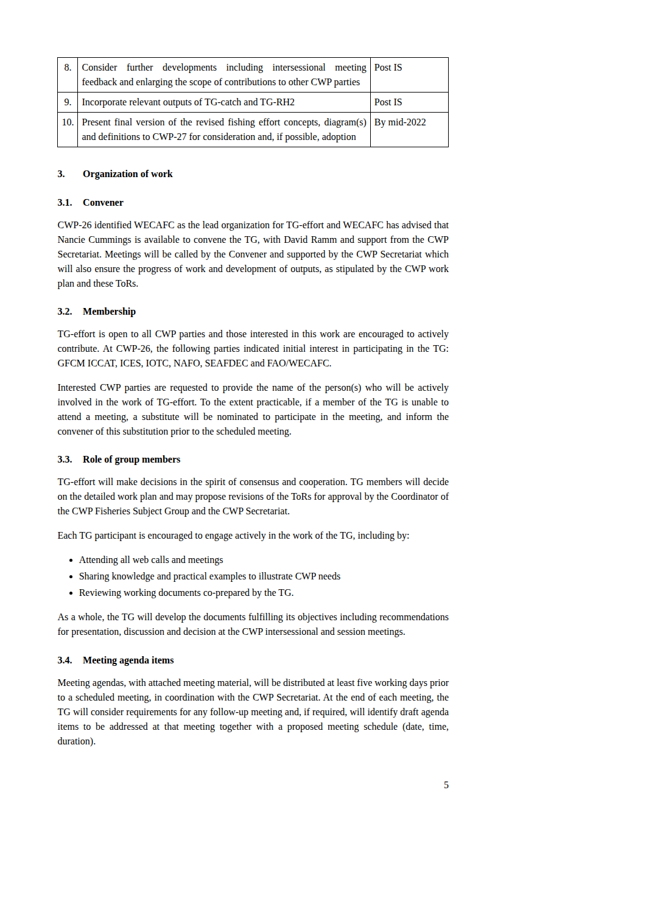| 8. | Consider further developments including intersessional meeting feedback and enlarging the scope of contributions to other CWP parties | Post IS |
| 9. | Incorporate relevant outputs of TG-catch and TG-RH2 | Post IS |
| 10. | Present final version of the revised fishing effort concepts, diagram(s) and definitions to CWP-27 for consideration and, if possible, adoption | By mid-2022 |
3. Organization of work
3.1. Convener
CWP-26 identified WECAFC as the lead organization for TG-effort and WECAFC has advised that Nancie Cummings is available to convene the TG, with David Ramm and support from the CWP Secretariat. Meetings will be called by the Convener and supported by the CWP Secretariat which will also ensure the progress of work and development of outputs, as stipulated by the CWP work plan and these ToRs.
3.2. Membership
TG-effort is open to all CWP parties and those interested in this work are encouraged to actively contribute. At CWP-26, the following parties indicated initial interest in participating in the TG: GFCM ICCAT, ICES, IOTC, NAFO, SEAFDEC and FAO/WECAFC.
Interested CWP parties are requested to provide the name of the person(s) who will be actively involved in the work of TG-effort. To the extent practicable, if a member of the TG is unable to attend a meeting, a substitute will be nominated to participate in the meeting, and inform the convener of this substitution prior to the scheduled meeting.
3.3. Role of group members
TG-effort will make decisions in the spirit of consensus and cooperation. TG members will decide on the detailed work plan and may propose revisions of the ToRs for approval by the Coordinator of the CWP Fisheries Subject Group and the CWP Secretariat.
Each TG participant is encouraged to engage actively in the work of the TG, including by:
Attending all web calls and meetings
Sharing knowledge and practical examples to illustrate CWP needs
Reviewing working documents co-prepared by the TG.
As a whole, the TG will develop the documents fulfilling its objectives including recommendations for presentation, discussion and decision at the CWP intersessional and session meetings.
3.4. Meeting agenda items
Meeting agendas, with attached meeting material, will be distributed at least five working days prior to a scheduled meeting, in coordination with the CWP Secretariat. At the end of each meeting, the TG will consider requirements for any follow-up meeting and, if required, will identify draft agenda items to be addressed at that meeting together with a proposed meeting schedule (date, time, duration).
5